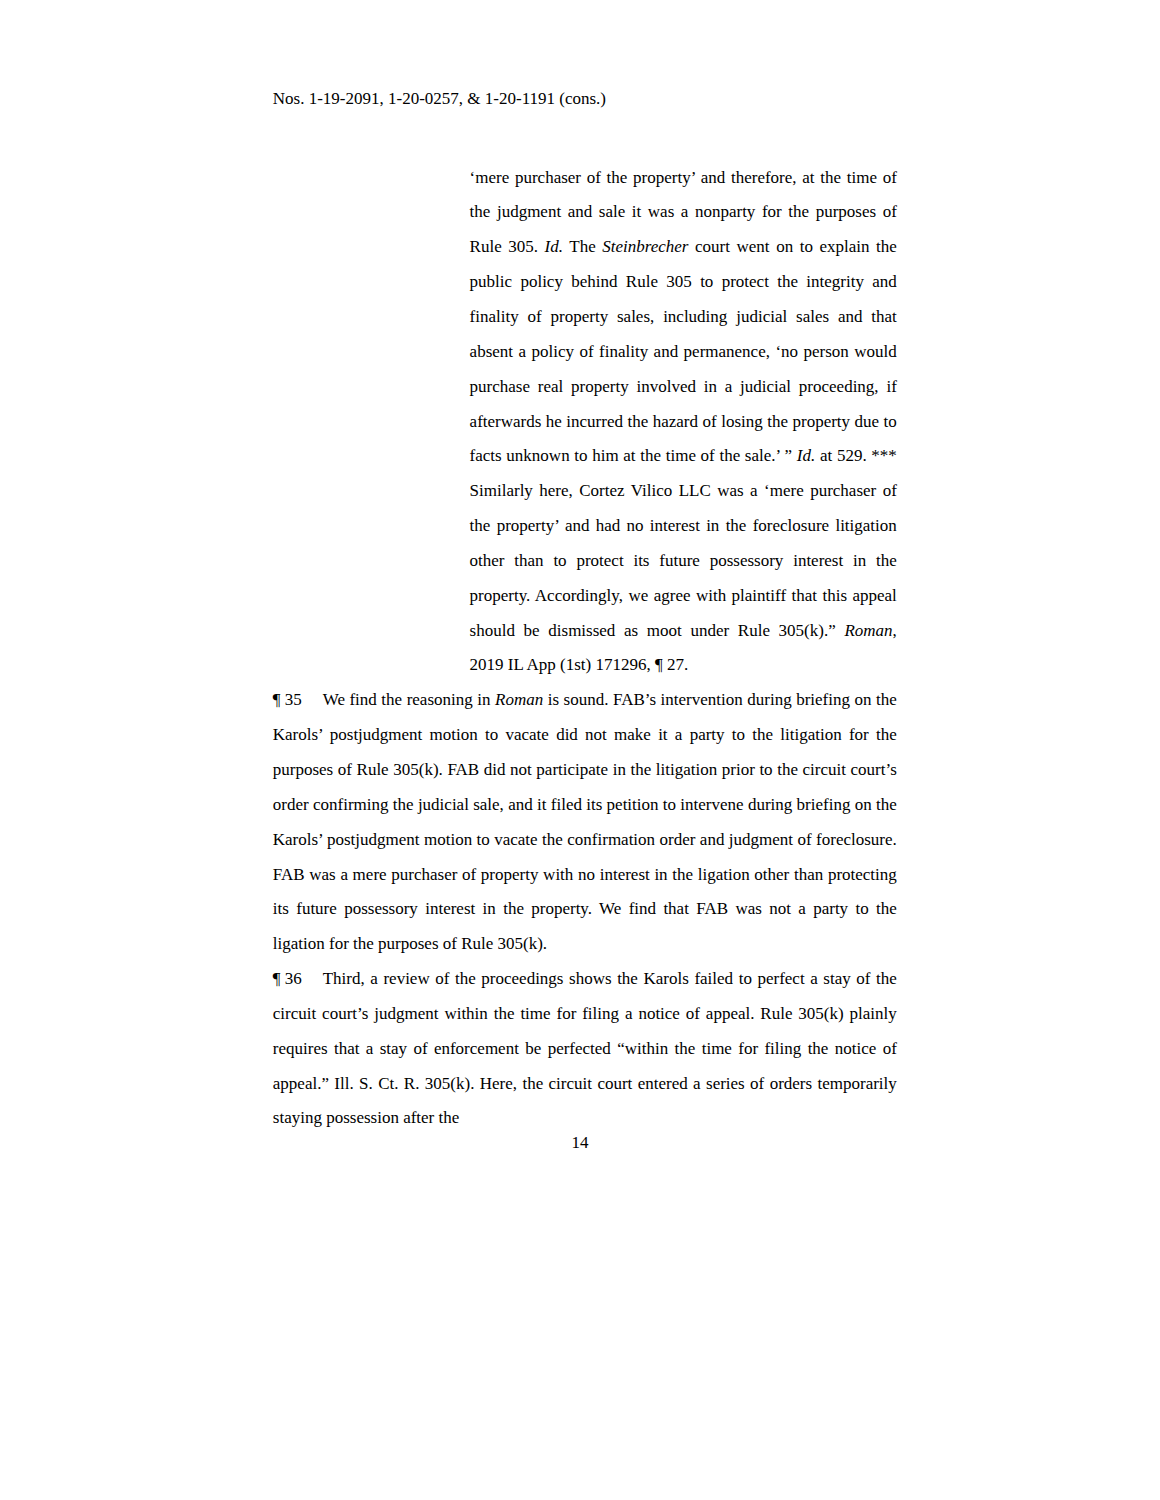Nos. 1-19-2091, 1-20-0257, & 1-20-1191 (cons.)
‘mere purchaser of the property’ and therefore, at the time of the judgment and sale it was a nonparty for the purposes of Rule 305. Id. The Steinbrecher court went on to explain the public policy behind Rule 305 to protect the integrity and finality of property sales, including judicial sales and that absent a policy of finality and permanence, ‘no person would purchase real property involved in a judicial proceeding, if afterwards he incurred the hazard of losing the property due to facts unknown to him at the time of the sale.’ ” Id. at 529. *** Similarly here, Cortez Vilico LLC was a ‘mere purchaser of the property’ and had no interest in the foreclosure litigation other than to protect its future possessory interest in the property. Accordingly, we agree with plaintiff that this appeal should be dismissed as moot under Rule 305(k).” Roman, 2019 IL App (1st) 171296, ¶ 27.
¶ 35 We find the reasoning in Roman is sound. FAB’s intervention during briefing on the Karols’ postjudgment motion to vacate did not make it a party to the litigation for the purposes of Rule 305(k). FAB did not participate in the litigation prior to the circuit court’s order confirming the judicial sale, and it filed its petition to intervene during briefing on the Karols’ postjudgment motion to vacate the confirmation order and judgment of foreclosure. FAB was a mere purchaser of property with no interest in the ligation other than protecting its future possessory interest in the property. We find that FAB was not a party to the ligation for the purposes of Rule 305(k).
¶ 36 Third, a review of the proceedings shows the Karols failed to perfect a stay of the circuit court’s judgment within the time for filing a notice of appeal. Rule 305(k) plainly requires that a stay of enforcement be perfected “within the time for filing the notice of appeal.” Ill. S. Ct. R. 305(k). Here, the circuit court entered a series of orders temporarily staying possession after the
14